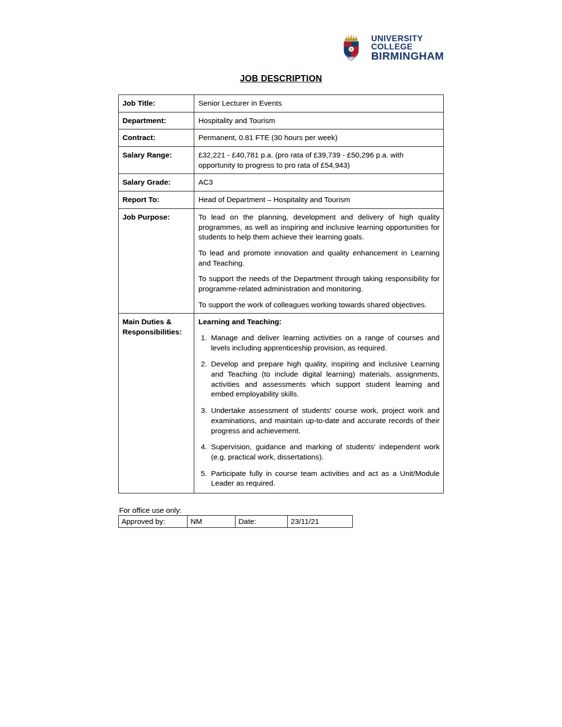UNIVERSITY
COLLEGE
BIRMINGHAM
JOB DESCRIPTION
| Job Title: | Senior Lecturer in Events |
| Department: | Hospitality and Tourism |
| Contract: | Permanent, 0.81 FTE (30 hours per week) |
| Salary Range: | £32,221 - £40,781 p.a. (pro rata of £39,739 - £50,296 p.a. with opportunity to progress to pro rata of £54,943) |
| Salary Grade: | AC3 |
| Report To: | Head of Department – Hospitality and Tourism |
| Job Purpose: | To lead on the planning, development and delivery of high quality programmes, as well as inspiring and inclusive learning opportunities for students to help them achieve their learning goals. To lead and promote innovation and quality enhancement in Learning and Teaching. To support the needs of the Department through taking responsibility for programme-related administration and monitoring. To support the work of colleagues working towards shared objectives. |
| Main Duties & Responsibilities: | Learning and Teaching: Manage and deliver learning activities on a range of courses and levels including apprenticeship provision, as required. Develop and prepare high quality, inspiring and inclusive Learning and Teaching (to include digital learning) materials, assignments, activities and assessments which support student learning and embed employability skills. Undertake assessment of students' course work, project work and examinations, and maintain up-to-date and accurate records of their progress and achievement. Supervision, guidance and marking of students' independent work (e.g. practical work, dissertations). Participate fully in course team activities and act as a Unit/Module Leader as required. |
For office use only:
| Approved by: | NM | Date: | 23/11/21 |